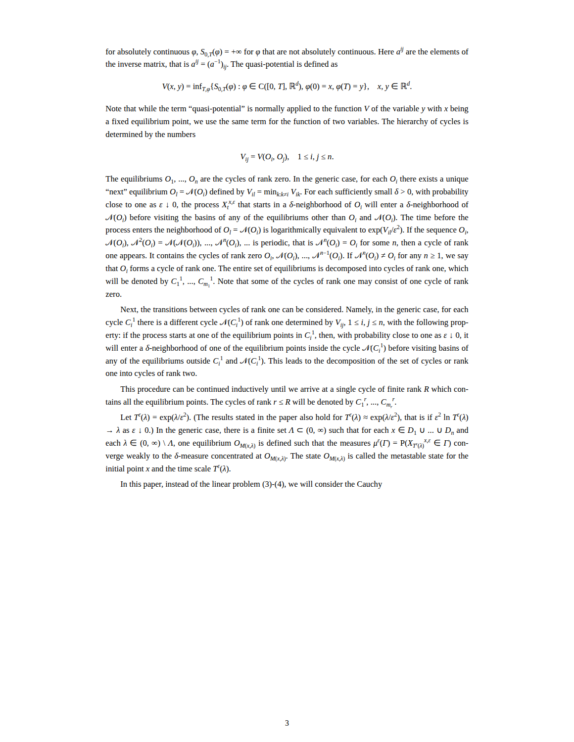for absolutely continuous φ, S0,T(φ) = +∞ for φ that are not absolutely continuous. Here aij are the elements of the inverse matrix, that is aij = (a−1)ij. The quasi-potential is defined as
V(x, y) = infT,φ{S0,T(φ) : φ ∈ C([0, T], ℝd), φ(0) = x, φ(T) = y}, x, y ∈ ℝd.
Note that while the term “quasi-potential” is normally applied to the function V of the variable y with x being a fixed equilibrium point, we use the same term for the function of two variables. The hierarchy of cycles is determined by the numbers
Vij = V(Oi, Oj), 1 ≤ i, j ≤ n.
The equilibriums O1, ..., On are the cycles of rank zero. In the generic case, for each Oi there exists a unique “next” equilibrium Ol = 𝒩(Oi) defined by Vil = mink:k≠i Vik. For each sufficiently small δ > 0, with probability close to one as ε ↓ 0, the process Xtx,ε that starts in a δ-neighborhood of Oi will enter a δ-neighborhood of 𝒩(Oi) before visiting the basins of any of the equilibriums other than Oi and 𝒩(Oi). The time before the process enters the neighborhood of Ol = 𝒩(Oi) is logarithmically equivalent to exp(Vil/ε2). If the sequence Oi, 𝒩(Oi), 𝒩2(Oi) = 𝒩(𝒩(Oi)), ..., 𝒩n(Oi), ... is periodic, that is 𝒩n(Oi) = Oi for some n, then a cycle of rank one appears. It contains the cycles of rank zero Oi, 𝒩(Oi), ..., 𝒩n−1(Oi). If 𝒩n(Oi) ≠ Oi for any n ≥ 1, we say that Oi forms a cycle of rank one. The entire set of equilibriums is decomposed into cycles of rank one, which will be denoted by C11, ..., Cm11. Note that some of the cycles of rank one may consist of one cycle of rank zero.
Next, the transitions between cycles of rank one can be considered. Namely, in the generic case, for each cycle Ci1 there is a different cycle 𝒩(Ci1) of rank one determined by Vij, 1 ≤ i, j ≤ n, with the following property: if the process starts at one of the equilibrium points in Ci1, then, with probability close to one as ε ↓ 0, it will enter a δ-neighborhood of one of the equilibrium points inside the cycle 𝒩(Ci1) before visiting basins of any of the equilibriums outside Ci1 and 𝒩(Ci1). This leads to the decomposition of the set of cycles or rank one into cycles of rank two.
This procedure can be continued inductively until we arrive at a single cycle of finite rank R which contains all the equilibrium points. The cycles of rank r ≤ R will be denoted by C1r, ..., Cmrr.
Let Tε(λ) = exp(λ/ε2). (The results stated in the paper also hold for Tε(λ) ≈ exp(λ/ε2), that is if ε2 ln Tε(λ) → λ as ε ↓ 0.) In the generic case, there is a finite set Λ ⊂ (0, ∞) such that for each x ∈ D1 ∪ ... ∪ Dn and each λ ∈ (0, ∞) \ Λ, one equilibrium OM(x,λ) is defined such that the measures με(Γ) = P(XTε(λ)x,ε ∈ Γ) converge weakly to the δ-measure concentrated at OM(x,λ). The state OM(x,λ) is called the metastable state for the initial point x and the time scale Tε(λ).
In this paper, instead of the linear problem (3)-(4), we will consider the Cauchy
3